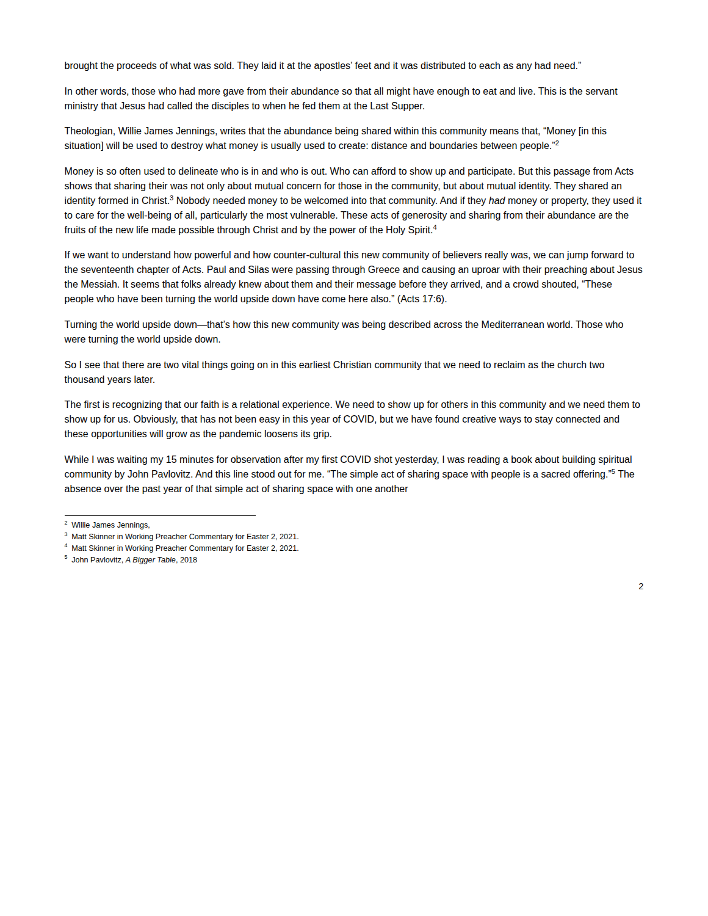brought the proceeds of what was sold. They laid it at the apostles’ feet and it was distributed to each as any had need.”
In other words, those who had more gave from their abundance so that all might have enough to eat and live. This is the servant ministry that Jesus had called the disciples to when he fed them at the Last Supper.
Theologian, Willie James Jennings, writes that the abundance being shared within this community means that, “Money [in this situation] will be used to destroy what money is usually used to create: distance and boundaries between people.”2
Money is so often used to delineate who is in and who is out. Who can afford to show up and participate. But this passage from Acts shows that sharing their was not only about mutual concern for those in the community, but about mutual identity. They shared an identity formed in Christ.3 Nobody needed money to be welcomed into that community. And if they had money or property, they used it to care for the well-being of all, particularly the most vulnerable. These acts of generosity and sharing from their abundance are the fruits of the new life made possible through Christ and by the power of the Holy Spirit.4
If we want to understand how powerful and how counter-cultural this new community of believers really was, we can jump forward to the seventeenth chapter of Acts. Paul and Silas were passing through Greece and causing an uproar with their preaching about Jesus the Messiah. It seems that folks already knew about them and their message before they arrived, and a crowd shouted, “These people who have been turning the world upside down have come here also.” (Acts 17:6).
Turning the world upside down—that’s how this new community was being described across the Mediterranean world. Those who were turning the world upside down.
So I see that there are two vital things going on in this earliest Christian community that we need to reclaim as the church two thousand years later.
The first is recognizing that our faith is a relational experience. We need to show up for others in this community and we need them to show up for us. Obviously, that has not been easy in this year of COVID, but we have found creative ways to stay connected and these opportunities will grow as the pandemic loosens its grip.
While I was waiting my 15 minutes for observation after my first COVID shot yesterday, I was reading a book about building spiritual community by John Pavlovitz. And this line stood out for me. “The simple act of sharing space with people is a sacred offering.”5 The absence over the past year of that simple act of sharing space with one another
2 Willie James Jennings,
3 Matt Skinner in Working Preacher Commentary for Easter 2, 2021.
4 Matt Skinner in Working Preacher Commentary for Easter 2, 2021.
5 John Pavlovitz, A Bigger Table, 2018
2